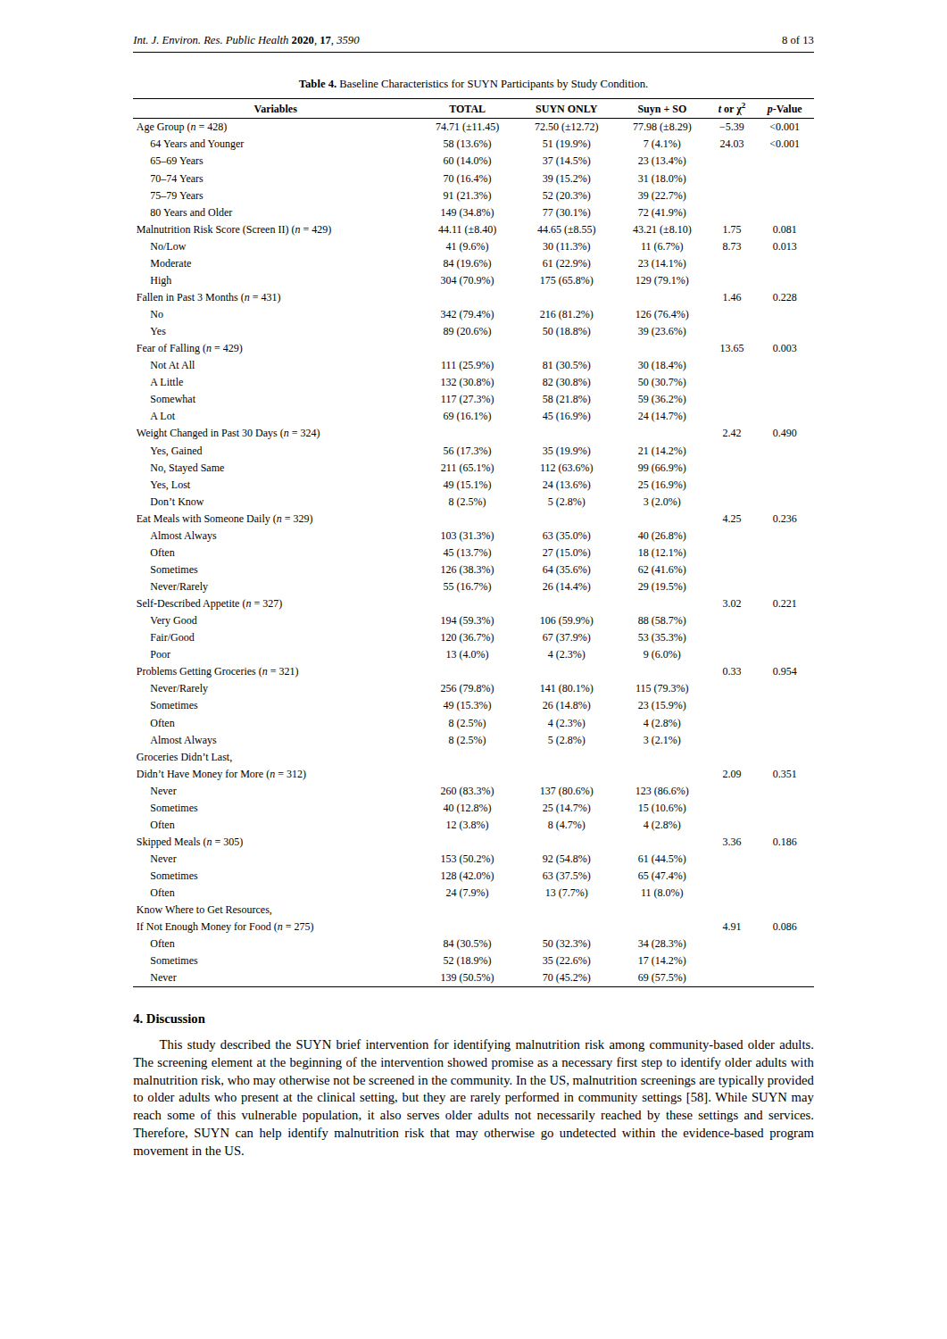Int. J. Environ. Res. Public Health 2020, 17, 3590
8 of 13
Table 4. Baseline Characteristics for SUYN Participants by Study Condition.
| Variables | TOTAL | SUYN ONLY | Suyn + SO | t or χ 2 | p -Value |
| --- | --- | --- | --- | --- | --- |
| Age Group ( n = 428) | 74.71 (±11.45) | 72.50 (±12.72) | 77.98 (±8.29) | −5.39 | <0.001 |
| 64 Years and Younger | 58 (13.6%) | 51 (19.9%) | 7 (4.1%) | 24.03 | <0.001 |
| 65–69 Years | 60 (14.0%) | 37 (14.5%) | 23 (13.4%) | | |
| 70–74 Years | 70 (16.4%) | 39 (15.2%) | 31 (18.0%) | | |
| 75–79 Years | 91 (21.3%) | 52 (20.3%) | 39 (22.7%) | | |
| 80 Years and Older | 149 (34.8%) | 77 (30.1%) | 72 (41.9%) | | |
| Malnutrition Risk Score (Screen II) ( n = 429) | 44.11 (±8.40) | 44.65 (±8.55) | 43.21 (±8.10) | 1.75 | 0.081 |
| No/Low | 41 (9.6%) | 30 (11.3%) | 11 (6.7%) | 8.73 | 0.013 |
| Moderate | 84 (19.6%) | 61 (22.9%) | 23 (14.1%) | | |
| High | 304 (70.9%) | 175 (65.8%) | 129 (79.1%) | | |
| Fallen in Past 3 Months ( n = 431) | | | | 1.46 | 0.228 |
| No | 342 (79.4%) | 216 (81.2%) | 126 (76.4%) | | |
| Yes | 89 (20.6%) | 50 (18.8%) | 39 (23.6%) | | |
| Fear of Falling ( n = 429) | | | | 13.65 | 0.003 |
| Not At All | 111 (25.9%) | 81 (30.5%) | 30 (18.4%) | | |
| A Little | 132 (30.8%) | 82 (30.8%) | 50 (30.7%) | | |
| Somewhat | 117 (27.3%) | 58 (21.8%) | 59 (36.2%) | | |
| A Lot | 69 (16.1%) | 45 (16.9%) | 24 (14.7%) | | |
| Weight Changed in Past 30 Days ( n = 324) | | | | 2.42 | 0.490 |
| Yes, Gained | 56 (17.3%) | 35 (19.9%) | 21 (14.2%) | | |
| No, Stayed Same | 211 (65.1%) | 112 (63.6%) | 99 (66.9%) | | |
| Yes, Lost | 49 (15.1%) | 24 (13.6%) | 25 (16.9%) | | |
| Don’t Know | 8 (2.5%) | 5 (2.8%) | 3 (2.0%) | | |
| Eat Meals with Someone Daily ( n = 329) | | | | 4.25 | 0.236 |
| Almost Always | 103 (31.3%) | 63 (35.0%) | 40 (26.8%) | | |
| Often | 45 (13.7%) | 27 (15.0%) | 18 (12.1%) | | |
| Sometimes | 126 (38.3%) | 64 (35.6%) | 62 (41.6%) | | |
| Never/Rarely | 55 (16.7%) | 26 (14.4%) | 29 (19.5%) | | |
| Self-Described Appetite ( n = 327) | | | | 3.02 | 0.221 |
| Very Good | 194 (59.3%) | 106 (59.9%) | 88 (58.7%) | | |
| Fair/Good | 120 (36.7%) | 67 (37.9%) | 53 (35.3%) | | |
| Poor | 13 (4.0%) | 4 (2.3%) | 9 (6.0%) | | |
| Problems Getting Groceries ( n = 321) | | | | 0.33 | 0.954 |
| Never/Rarely | 256 (79.8%) | 141 (80.1%) | 115 (79.3%) | | |
| Sometimes | 49 (15.3%) | 26 (14.8%) | 23 (15.9%) | | |
| Often | 8 (2.5%) | 4 (2.3%) | 4 (2.8%) | | |
| Almost Always | 8 (2.5%) | 5 (2.8%) | 3 (2.1%) | | |
| Groceries Didn’t Last, | | | | | |
| Didn’t Have Money for More ( n = 312) | | | | 2.09 | 0.351 |
| Never | 260 (83.3%) | 137 (80.6%) | 123 (86.6%) | | |
| Sometimes | 40 (12.8%) | 25 (14.7%) | 15 (10.6%) | | |
| Often | 12 (3.8%) | 8 (4.7%) | 4 (2.8%) | | |
| Skipped Meals ( n = 305) | | | | 3.36 | 0.186 |
| Never | 153 (50.2%) | 92 (54.8%) | 61 (44.5%) | | |
| Sometimes | 128 (42.0%) | 63 (37.5%) | 65 (47.4%) | | |
| Often | 24 (7.9%) | 13 (7.7%) | 11 (8.0%) | | |
| Know Where to Get Resources, | | | | | |
| If Not Enough Money for Food ( n = 275) | | | | 4.91 | 0.086 |
| Often | 84 (30.5%) | 50 (32.3%) | 34 (28.3%) | | |
| Sometimes | 52 (18.9%) | 35 (22.6%) | 17 (14.2%) | | |
| Never | 139 (50.5%) | 70 (45.2%) | 69 (57.5%) | | |
4. Discussion
This study described the SUYN brief intervention for identifying malnutrition risk among community-based older adults. The screening element at the beginning of the intervention showed promise as a necessary first step to identify older adults with malnutrition risk, who may otherwise not be screened in the community. In the US, malnutrition screenings are typically provided to older adults who present at the clinical setting, but they are rarely performed in community settings [58]. While SUYN may reach some of this vulnerable population, it also serves older adults not necessarily reached by these settings and services. Therefore, SUYN can help identify malnutrition risk that may otherwise go undetected within the evidence-based program movement in the US.